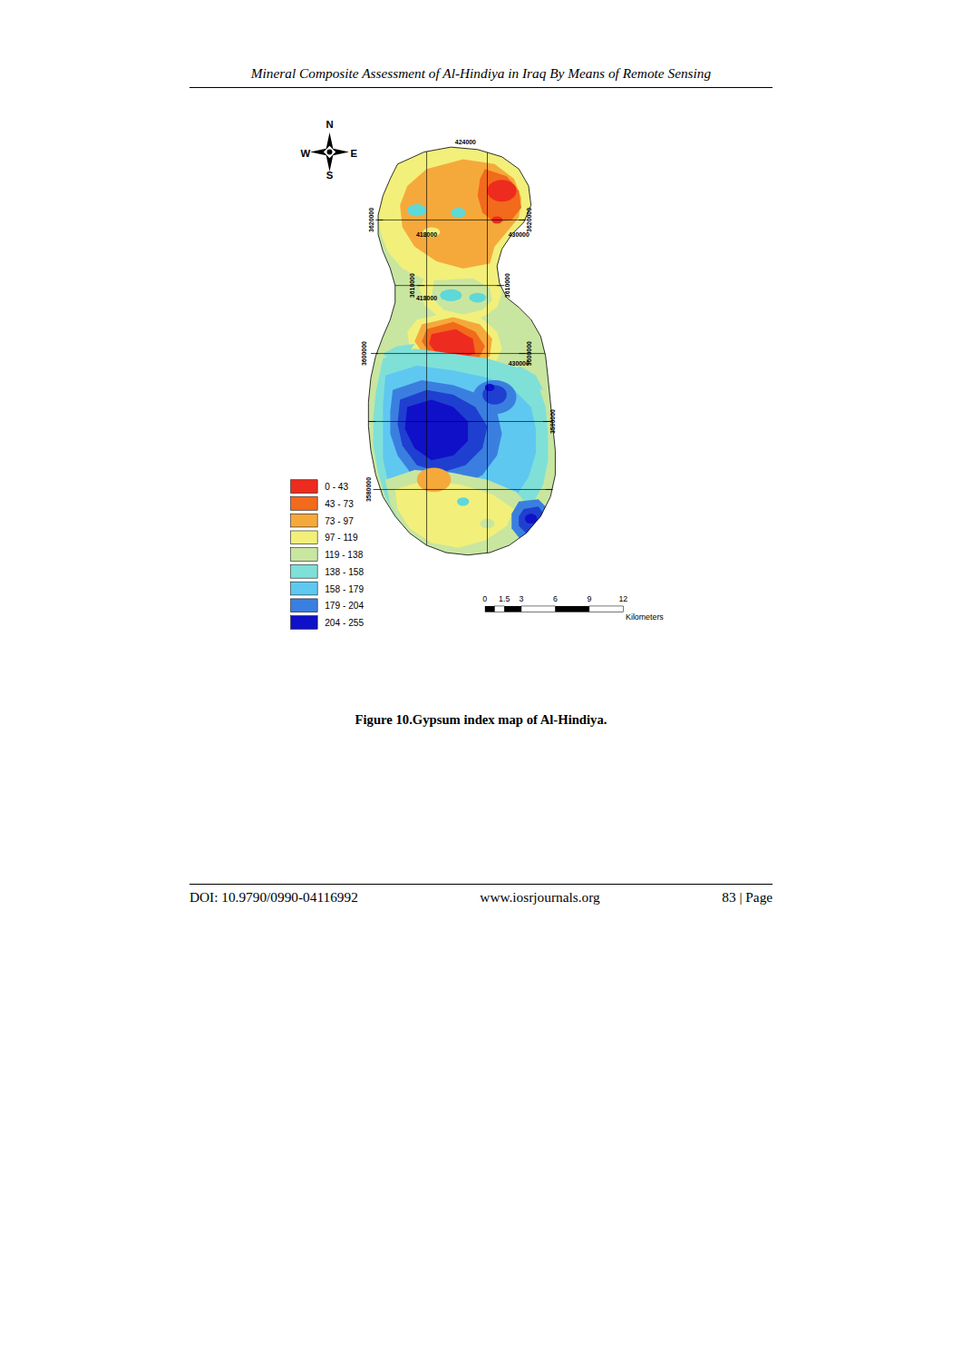Mineral Composite Assessment of Al-Hindiya in Iraq By Means of Remote Sensing
N S W E 424000 430000 418000 418000 430000 3620000 3620000 3610000 3610000 3600000 3600000 3590000 3580000 0 - 43 43 - 73 73 - 97 97 - 119 119 - 138 138 - 158 158 - 179 179 - 204 204 - 255 0 1.5 3 6 9 12 Kilometers
Figure 10.Gypsum index map of Al-Hindiya.
DOI: 10.9790/0990-04116992 www.iosrjournals.org 83 | Page